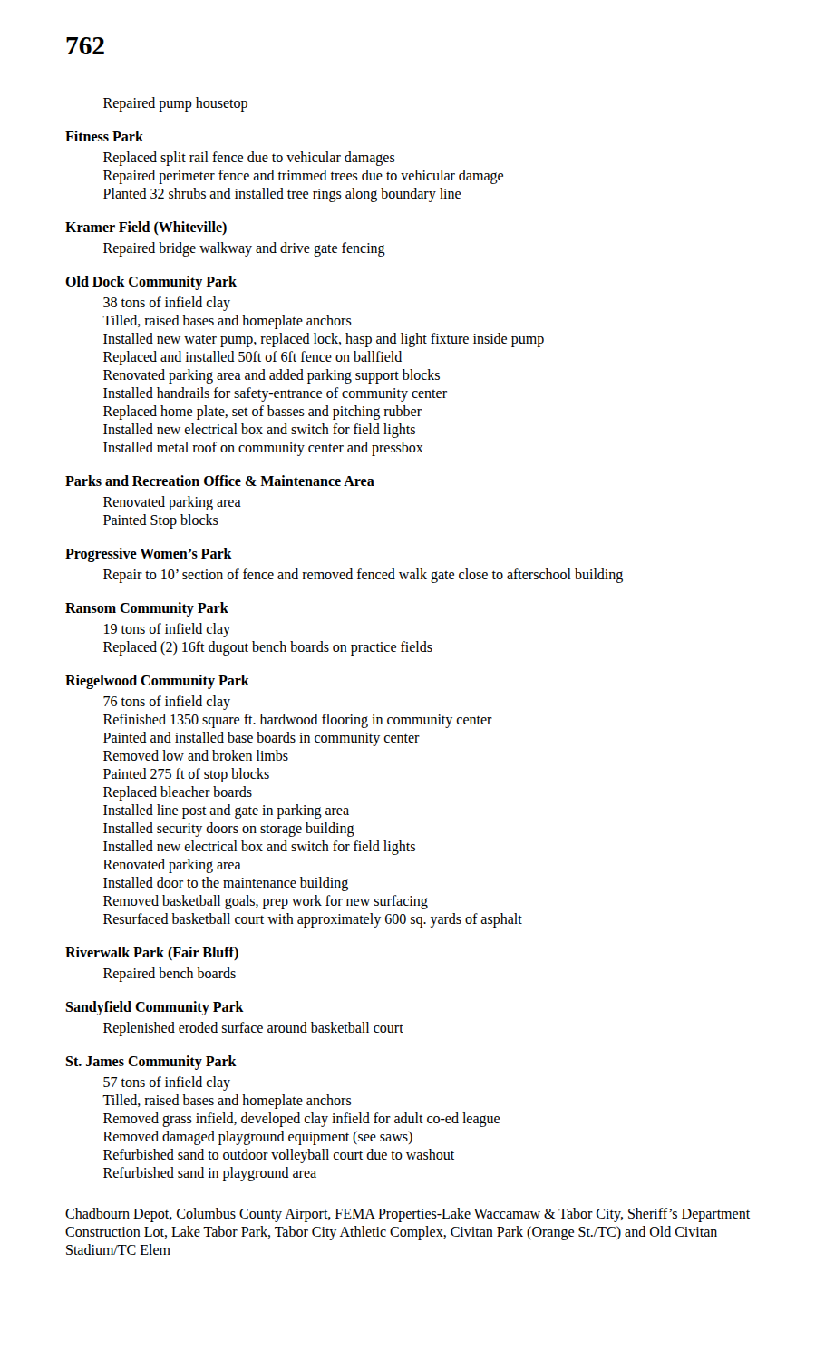762
Repaired pump housetop
Fitness Park
Replaced split rail fence due to vehicular damages
Repaired perimeter fence and trimmed trees due to vehicular damage
Planted 32 shrubs and installed tree rings along boundary line
Kramer Field (Whiteville)
Repaired bridge walkway and drive gate fencing
Old Dock Community Park
38 tons of infield clay
Tilled, raised bases and homeplate anchors
Installed new water pump, replaced lock, hasp and light fixture inside pump
Replaced and installed 50ft of 6ft fence on ballfield
Renovated parking area and added parking support blocks
Installed handrails for safety-entrance of community center
Replaced home plate, set of basses and pitching rubber
Installed new electrical box and switch for field lights
Installed metal roof on community center and pressbox
Parks and Recreation Office & Maintenance Area
Renovated parking area
Painted Stop blocks
Progressive Women’s Park
Repair to 10’ section of fence and removed fenced walk gate close to afterschool building
Ransom Community Park
19 tons of infield clay
Replaced (2) 16ft dugout bench boards on practice fields
Riegelwood Community Park
76 tons of infield clay
Refinished 1350 square ft. hardwood flooring in community center
Painted and installed base boards in community center
Removed low and broken limbs
Painted 275 ft of stop blocks
Replaced bleacher boards
Installed line post and gate in parking area
Installed security doors on storage building
Installed new electrical box and switch for field lights
Renovated parking area
Installed door to the maintenance building
Removed basketball goals, prep work for new surfacing
Resurfaced basketball court with approximately 600 sq. yards of asphalt
Riverwalk Park (Fair Bluff)
Repaired bench boards
Sandyfield Community Park
Replenished eroded surface around basketball court
St. James Community Park
57 tons of infield clay
Tilled, raised bases and homeplate anchors
Removed grass infield, developed clay infield for adult co-ed league
Removed damaged playground equipment (see saws)
Refurbished sand to outdoor volleyball court due to washout
Refurbished sand in playground area
Chadbourn Depot, Columbus County Airport, FEMA Properties-Lake Waccamaw & Tabor City, Sheriff’s Department Construction Lot, Lake Tabor Park, Tabor City Athletic Complex, Civitan Park (Orange St./TC) and Old Civitan Stadium/TC Elem